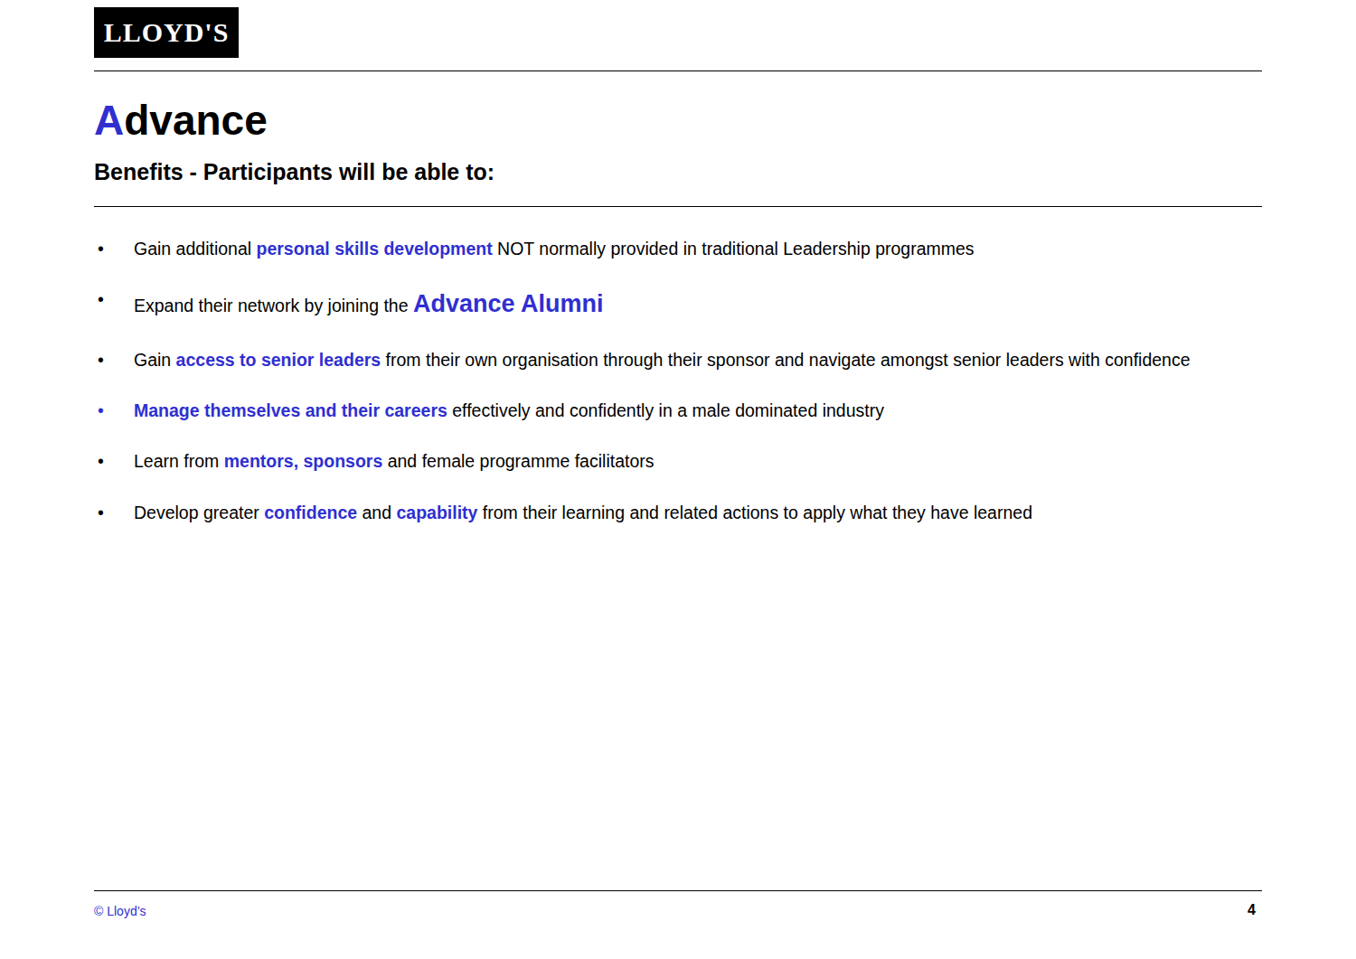LLOYD'S
Advance
Benefits - Participants will be able to:
Gain additional personal skills development NOT normally provided in traditional Leadership programmes
Expand their network by joining the Advance Alumni
Gain access to senior leaders from their own organisation through their sponsor and navigate amongst senior leaders with confidence
Manage themselves and their careers effectively and confidently in a male dominated industry
Learn from mentors, sponsors and female programme facilitators
Develop greater confidence and capability from their learning and related actions to apply what they have learned
© Lloyd’s
4